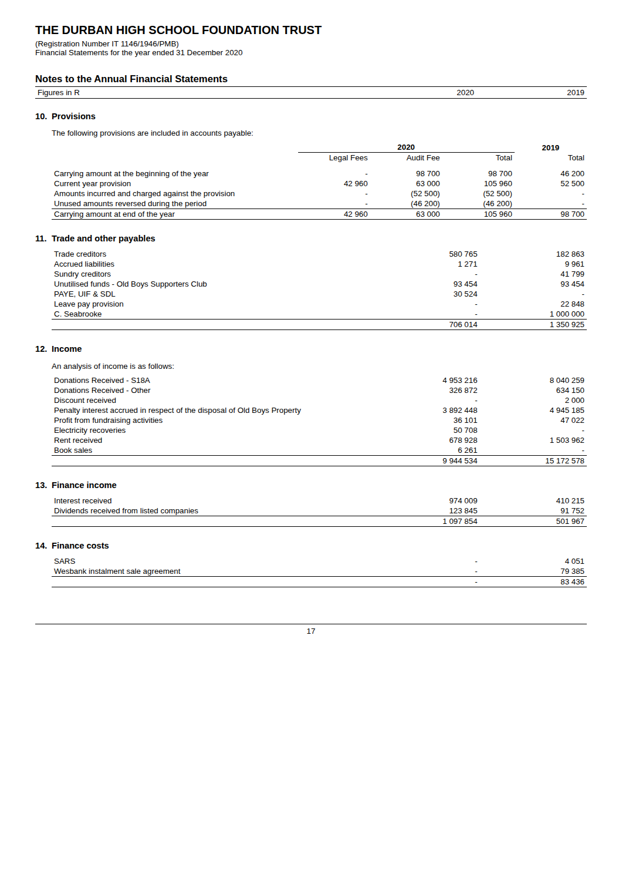THE DURBAN HIGH SCHOOL FOUNDATION TRUST
(Registration Number IT 1146/1946/PMB)
Financial Statements for the year ended 31 December 2020
Notes to the Annual Financial Statements
| Figures in R | 2020 | 2019 |
10. Provisions
The following provisions are included in accounts payable:
| | 2020 | 2019 |
| | Legal Fees | Audit Fee | Total | Total |
| Carrying amount at the beginning of the year | - | 98 700 | 98 700 | 46 200 |
| Current year provision | 42 960 | 63 000 | 105 960 | 52 500 |
| Amounts incurred and charged against the provision | - | (52 500) | (52 500) | - |
| Unused amounts reversed during the period | - | (46 200) | (46 200) | - |
| Carrying amount at end of the year | 42 960 | 63 000 | 105 960 | 98 700 |
11. Trade and other payables
| Trade creditors | 580 765 | 182 863 |
| Accrued liabilities | 1 271 | 9 961 |
| Sundry creditors | - | 41 799 |
| Unutilised funds - Old Boys Supporters Club | 93 454 | 93 454 |
| PAYE, UIF & SDL | 30 524 | - |
| Leave pay provision | - | 22 848 |
| C. Seabrooke | - | 1 000 000 |
| | 706 014 | 1 350 925 |
12. Income
An analysis of income is as follows:
| Donations Received - S18A | 4 953 216 | 8 040 259 |
| Donations Received - Other | 326 872 | 634 150 |
| Discount received | - | 2 000 |
| Penalty interest accrued in respect of the disposal of Old Boys Property | 3 892 448 | 4 945 185 |
| Profit from fundraising activities | 36 101 | 47 022 |
| Electricity recoveries | 50 708 | - |
| Rent received | 678 928 | 1 503 962 |
| Book sales | 6 261 | - |
| | 9 944 534 | 15 172 578 |
13. Finance income
| Interest received | 974 009 | 410 215 |
| Dividends received from listed companies | 123 845 | 91 752 |
| | 1 097 854 | 501 967 |
14. Finance costs
| SARS | - | 4 051 |
| Wesbank instalment sale agreement | - | 79 385 |
| | - | 83 436 |
17